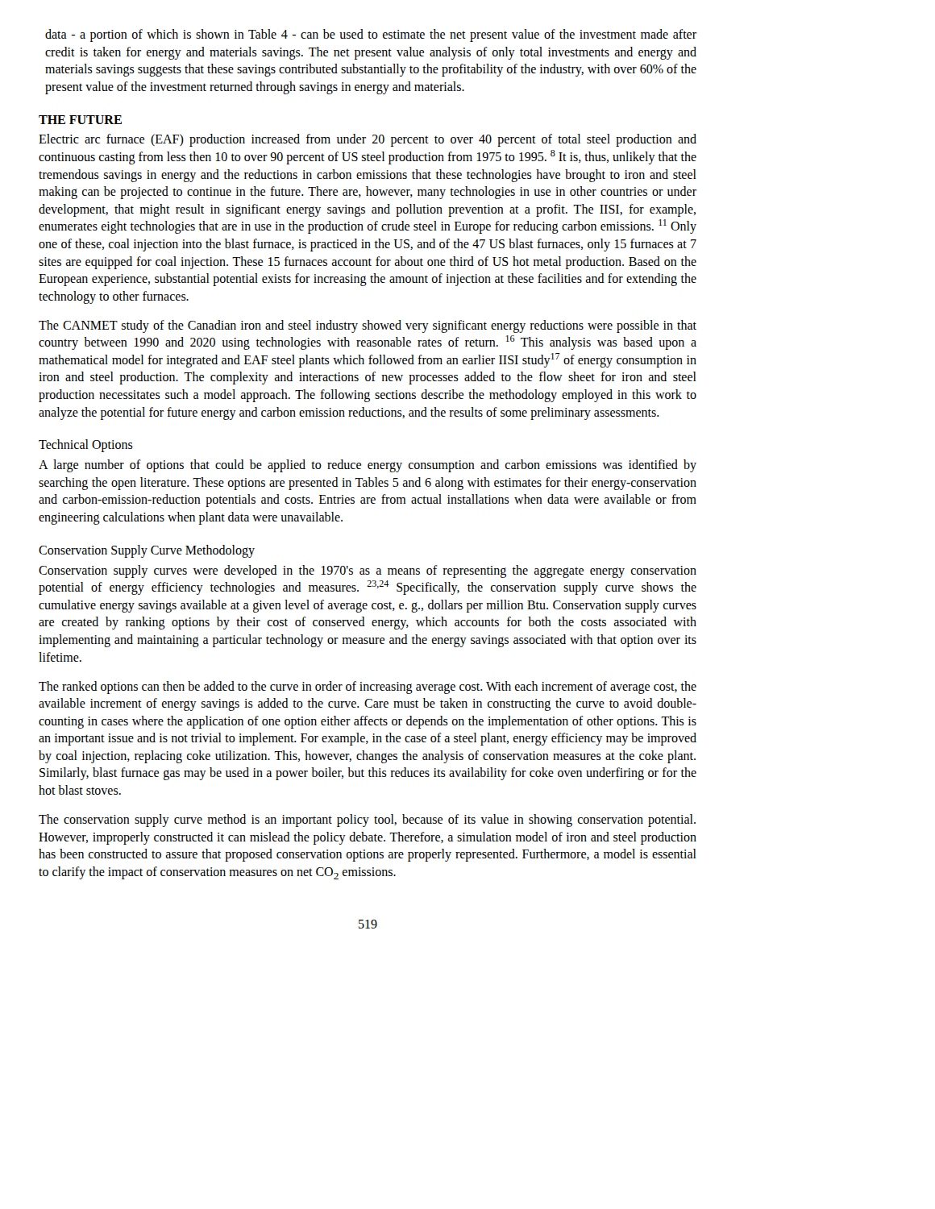data - a portion of which is shown in Table 4 - can be used to estimate the net present value of the investment made after credit is taken for energy and materials savings. The net present value analysis of only total investments and energy and materials savings suggests that these savings contributed substantially to the profitability of the industry, with over 60% of the present value of the investment returned through savings in energy and materials.
The Future
Electric arc furnace (EAF) production increased from under 20 percent to over 40 percent of total steel production and continuous casting from less then 10 to over 90 percent of US steel production from 1975 to 1995. 8 It is, thus, unlikely that the tremendous savings in energy and the reductions in carbon emissions that these technologies have brought to iron and steel making can be projected to continue in the future. There are, however, many technologies in use in other countries or under development, that might result in significant energy savings and pollution prevention at a profit. The IISI, for example, enumerates eight technologies that are in use in the production of crude steel in Europe for reducing carbon emissions. 11 Only one of these, coal injection into the blast furnace, is practiced in the US, and of the 47 US blast furnaces, only 15 furnaces at 7 sites are equipped for coal injection. These 15 furnaces account for about one third of US hot metal production. Based on the European experience, substantial potential exists for increasing the amount of injection at these facilities and for extending the technology to other furnaces.
The CANMET study of the Canadian iron and steel industry showed very significant energy reductions were possible in that country between 1990 and 2020 using technologies with reasonable rates of return. 16 This analysis was based upon a mathematical model for integrated and EAF steel plants which followed from an earlier IISI study17 of energy consumption in iron and steel production. The complexity and interactions of new processes added to the flow sheet for iron and steel production necessitates such a model approach. The following sections describe the methodology employed in this work to analyze the potential for future energy and carbon emission reductions, and the results of some preliminary assessments.
Technical Options
A large number of options that could be applied to reduce energy consumption and carbon emissions was identified by searching the open literature. These options are presented in Tables 5 and 6 along with estimates for their energy-conservation and carbon-emission-reduction potentials and costs. Entries are from actual installations when data were available or from engineering calculations when plant data were unavailable.
Conservation Supply Curve Methodology
Conservation supply curves were developed in the 1970's as a means of representing the aggregate energy conservation potential of energy efficiency technologies and measures. 23,24 Specifically, the conservation supply curve shows the cumulative energy savings available at a given level of average cost, e. g., dollars per million Btu. Conservation supply curves are created by ranking options by their cost of conserved energy, which accounts for both the costs associated with implementing and maintaining a particular technology or measure and the energy savings associated with that option over its lifetime.
The ranked options can then be added to the curve in order of increasing average cost. With each increment of average cost, the available increment of energy savings is added to the curve. Care must be taken in constructing the curve to avoid double-counting in cases where the application of one option either affects or depends on the implementation of other options. This is an important issue and is not trivial to implement. For example, in the case of a steel plant, energy efficiency may be improved by coal injection, replacing coke utilization. This, however, changes the analysis of conservation measures at the coke plant. Similarly, blast furnace gas may be used in a power boiler, but this reduces its availability for coke oven underfiring or for the hot blast stoves.
The conservation supply curve method is an important policy tool, because of its value in showing conservation potential. However, improperly constructed it can mislead the policy debate. Therefore, a simulation model of iron and steel production has been constructed to assure that proposed conservation options are properly represented. Furthermore, a model is essential to clarify the impact of conservation measures on net CO2 emissions.
519